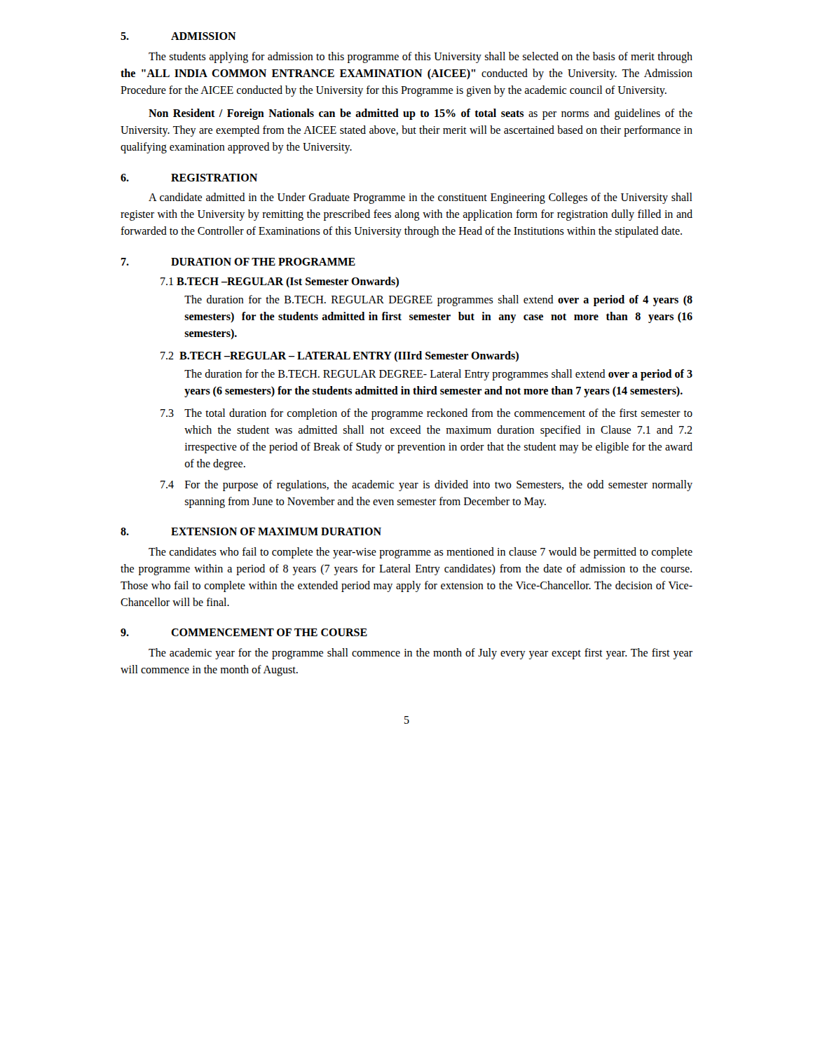5. ADMISSION
The students applying for admission to this programme of this University shall be selected on the basis of merit through the "ALL INDIA COMMON ENTRANCE EXAMINATION (AICEE)" conducted by the University. The Admission Procedure for the AICEE conducted by the University for this Programme is given by the academic council of University.
Non Resident / Foreign Nationals can be admitted up to 15% of total seats as per norms and guidelines of the University. They are exempted from the AICEE stated above, but their merit will be ascertained based on their performance in qualifying examination approved by the University.
6. REGISTRATION
A candidate admitted in the Under Graduate Programme in the constituent Engineering Colleges of the University shall register with the University by remitting the prescribed fees along with the application form for registration dully filled in and forwarded to the Controller of Examinations of this University through the Head of the Institutions within the stipulated date.
7. DURATION OF THE PROGRAMME
7.1 B.TECH –REGULAR (Ist Semester Onwards)
The duration for the B.TECH. REGULAR DEGREE programmes shall extend over a period of 4 years (8 semesters) for the students admitted in first semester but in any case not more than 8 years (16 semesters).
7.2 B.TECH –REGULAR – LATERAL ENTRY (IIIrd Semester Onwards)
The duration for the B.TECH. REGULAR DEGREE- Lateral Entry programmes shall extend over a period of 3 years (6 semesters) for the students admitted in third semester and not more than 7 years (14 semesters).
7.3 The total duration for completion of the programme reckoned from the commencement of the first semester to which the student was admitted shall not exceed the maximum duration specified in Clause 7.1 and 7.2 irrespective of the period of Break of Study or prevention in order that the student may be eligible for the award of the degree.
7.4 For the purpose of regulations, the academic year is divided into two Semesters, the odd semester normally spanning from June to November and the even semester from December to May.
8. EXTENSION OF MAXIMUM DURATION
The candidates who fail to complete the year-wise programme as mentioned in clause 7 would be permitted to complete the programme within a period of 8 years (7 years for Lateral Entry candidates) from the date of admission to the course. Those who fail to complete within the extended period may apply for extension to the Vice-Chancellor. The decision of Vice-Chancellor will be final.
9. COMMENCEMENT OF THE COURSE
The academic year for the programme shall commence in the month of July every year except first year. The first year will commence in the month of August.
5